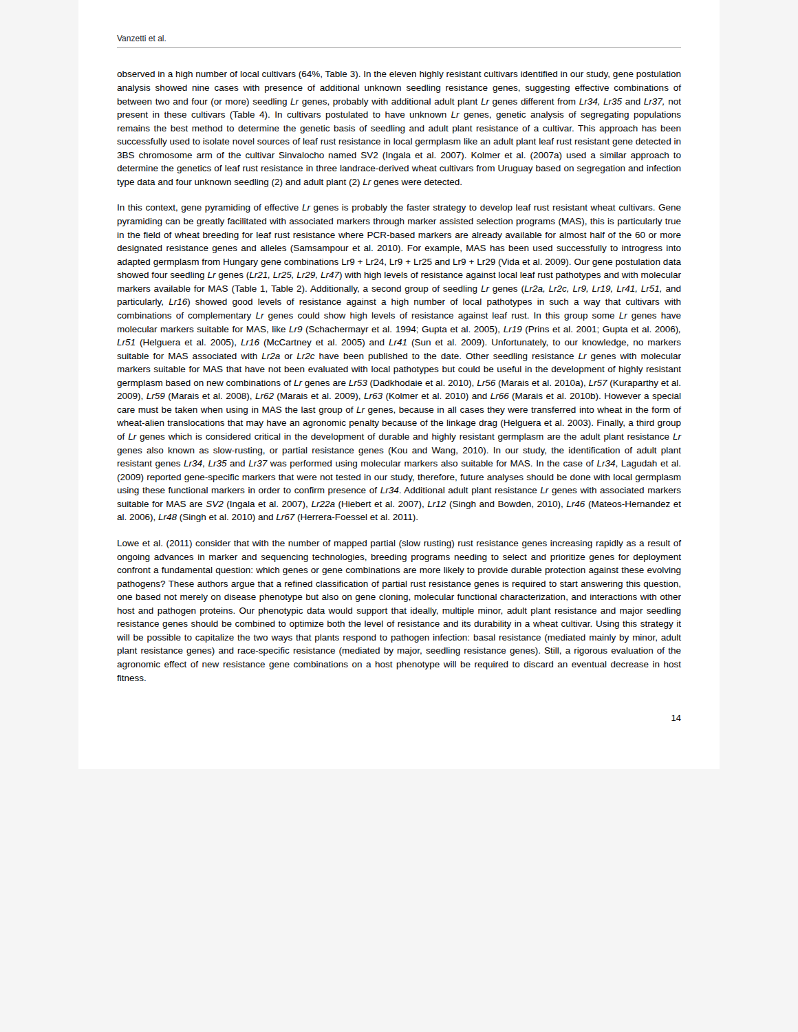Vanzetti et al.
observed in a high number of local cultivars (64%, Table 3). In the eleven highly resistant cultivars identified in our study, gene postulation analysis showed nine cases with presence of additional unknown seedling resistance genes, suggesting effective combinations of between two and four (or more) seedling Lr genes, probably with additional adult plant Lr genes different from Lr34, Lr35 and Lr37, not present in these cultivars (Table 4). In cultivars postulated to have unknown Lr genes, genetic analysis of segregating populations remains the best method to determine the genetic basis of seedling and adult plant resistance of a cultivar. This approach has been successfully used to isolate novel sources of leaf rust resistance in local germplasm like an adult plant leaf rust resistant gene detected in 3BS chromosome arm of the cultivar Sinvalocho named SV2 (Ingala et al. 2007). Kolmer et al. (2007a) used a similar approach to determine the genetics of leaf rust resistance in three landrace-derived wheat cultivars from Uruguay based on segregation and infection type data and four unknown seedling (2) and adult plant (2) Lr genes were detected.
In this context, gene pyramiding of effective Lr genes is probably the faster strategy to develop leaf rust resistant wheat cultivars. Gene pyramiding can be greatly facilitated with associated markers through marker assisted selection programs (MAS), this is particularly true in the field of wheat breeding for leaf rust resistance where PCR-based markers are already available for almost half of the 60 or more designated resistance genes and alleles (Samsampour et al. 2010). For example, MAS has been used successfully to introgress into adapted germplasm from Hungary gene combinations Lr9 + Lr24, Lr9 + Lr25 and Lr9 + Lr29 (Vida et al. 2009). Our gene postulation data showed four seedling Lr genes (Lr21, Lr25, Lr29, Lr47) with high levels of resistance against local leaf rust pathotypes and with molecular markers available for MAS (Table 1, Table 2). Additionally, a second group of seedling Lr genes (Lr2a, Lr2c, Lr9, Lr19, Lr41, Lr51, and particularly, Lr16) showed good levels of resistance against a high number of local pathotypes in such a way that cultivars with combinations of complementary Lr genes could show high levels of resistance against leaf rust. In this group some Lr genes have molecular markers suitable for MAS, like Lr9 (Schachermayr et al. 1994; Gupta et al. 2005), Lr19 (Prins et al. 2001; Gupta et al. 2006), Lr51 (Helguera et al. 2005), Lr16 (McCartney et al. 2005) and Lr41 (Sun et al. 2009). Unfortunately, to our knowledge, no markers suitable for MAS associated with Lr2a or Lr2c have been published to the date. Other seedling resistance Lr genes with molecular markers suitable for MAS that have not been evaluated with local pathotypes but could be useful in the development of highly resistant germplasm based on new combinations of Lr genes are Lr53 (Dadkhodaie et al. 2010), Lr56 (Marais et al. 2010a), Lr57 (Kuraparthy et al. 2009), Lr59 (Marais et al. 2008), Lr62 (Marais et al. 2009), Lr63 (Kolmer et al. 2010) and Lr66 (Marais et al. 2010b). However a special care must be taken when using in MAS the last group of Lr genes, because in all cases they were transferred into wheat in the form of wheat-alien translocations that may have an agronomic penalty because of the linkage drag (Helguera et al. 2003). Finally, a third group of Lr genes which is considered critical in the development of durable and highly resistant germplasm are the adult plant resistance Lr genes also known as slow-rusting, or partial resistance genes (Kou and Wang, 2010). In our study, the identification of adult plant resistant genes Lr34, Lr35 and Lr37 was performed using molecular markers also suitable for MAS. In the case of Lr34, Lagudah et al. (2009) reported gene-specific markers that were not tested in our study, therefore, future analyses should be done with local germplasm using these functional markers in order to confirm presence of Lr34. Additional adult plant resistance Lr genes with associated markers suitable for MAS are SV2 (Ingala et al. 2007), Lr22a (Hiebert et al. 2007), Lr12 (Singh and Bowden, 2010), Lr46 (Mateos-Hernandez et al. 2006), Lr48 (Singh et al. 2010) and Lr67 (Herrera-Foessel et al. 2011).
Lowe et al. (2011) consider that with the number of mapped partial (slow rusting) rust resistance genes increasing rapidly as a result of ongoing advances in marker and sequencing technologies, breeding programs needing to select and prioritize genes for deployment confront a fundamental question: which genes or gene combinations are more likely to provide durable protection against these evolving pathogens? These authors argue that a refined classification of partial rust resistance genes is required to start answering this question, one based not merely on disease phenotype but also on gene cloning, molecular functional characterization, and interactions with other host and pathogen proteins. Our phenotypic data would support that ideally, multiple minor, adult plant resistance and major seedling resistance genes should be combined to optimize both the level of resistance and its durability in a wheat cultivar. Using this strategy it will be possible to capitalize the two ways that plants respond to pathogen infection: basal resistance (mediated mainly by minor, adult plant resistance genes) and race-specific resistance (mediated by major, seedling resistance genes). Still, a rigorous evaluation of the agronomic effect of new resistance gene combinations on a host phenotype will be required to discard an eventual decrease in host fitness.
14